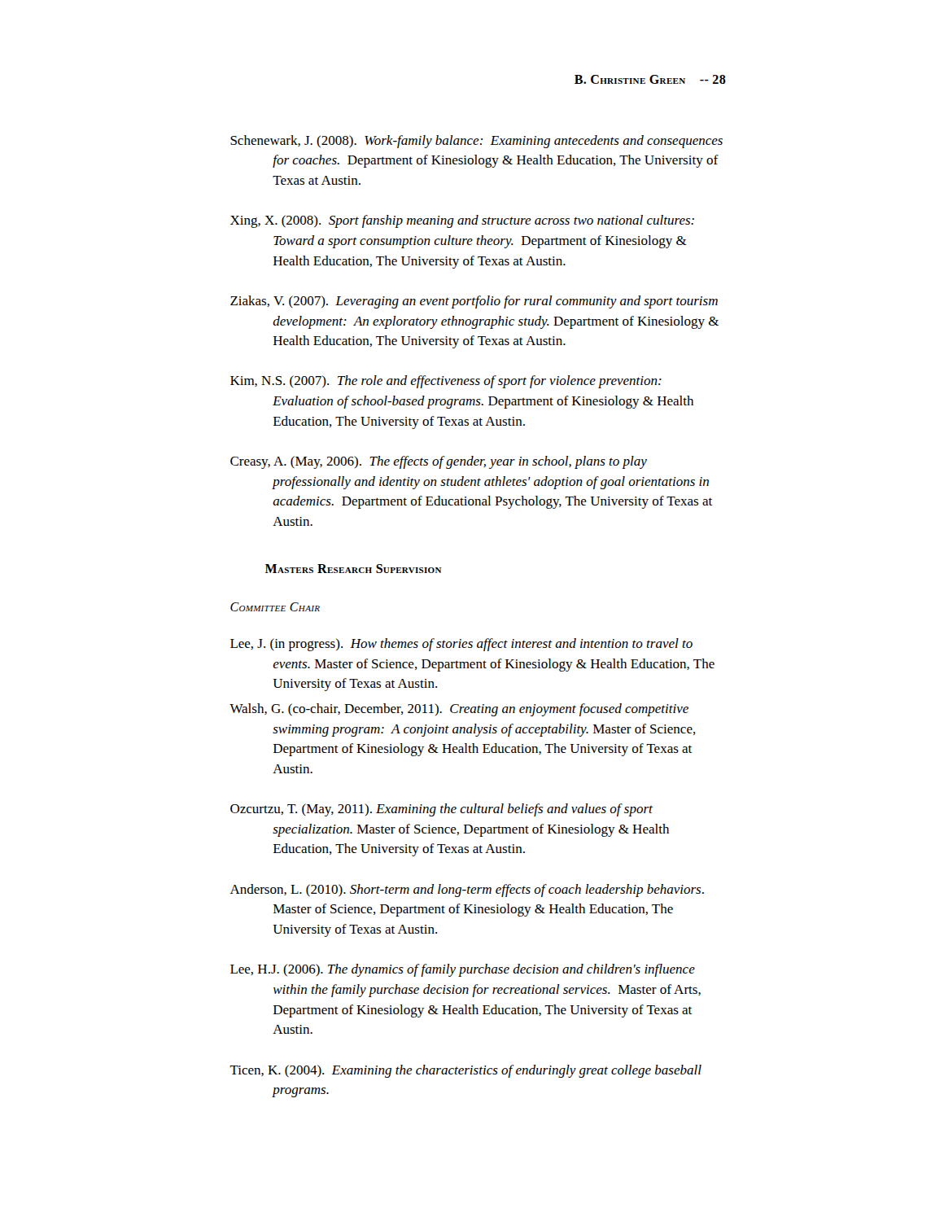B. Christine Green -- 28
Schenewark, J. (2008). Work-family balance: Examining antecedents and consequences for coaches. Department of Kinesiology & Health Education, The University of Texas at Austin.
Xing, X. (2008). Sport fanship meaning and structure across two national cultures: Toward a sport consumption culture theory. Department of Kinesiology & Health Education, The University of Texas at Austin.
Ziakas, V. (2007). Leveraging an event portfolio for rural community and sport tourism development: An exploratory ethnographic study. Department of Kinesiology & Health Education, The University of Texas at Austin.
Kim, N.S. (2007). The role and effectiveness of sport for violence prevention: Evaluation of school-based programs. Department of Kinesiology & Health Education, The University of Texas at Austin.
Creasy, A. (May, 2006). The effects of gender, year in school, plans to play professionally and identity on student athletes' adoption of goal orientations in academics. Department of Educational Psychology, The University of Texas at Austin.
Masters Research Supervision
Committee Chair
Lee, J. (in progress). How themes of stories affect interest and intention to travel to events. Master of Science, Department of Kinesiology & Health Education, The University of Texas at Austin.
Walsh, G. (co-chair, December, 2011). Creating an enjoyment focused competitive swimming program: A conjoint analysis of acceptability. Master of Science, Department of Kinesiology & Health Education, The University of Texas at Austin.
Ozcurtzu, T. (May, 2011). Examining the cultural beliefs and values of sport specialization. Master of Science, Department of Kinesiology & Health Education, The University of Texas at Austin.
Anderson, L. (2010). Short-term and long-term effects of coach leadership behaviors. Master of Science, Department of Kinesiology & Health Education, The University of Texas at Austin.
Lee, H.J. (2006). The dynamics of family purchase decision and children's influence within the family purchase decision for recreational services. Master of Arts, Department of Kinesiology & Health Education, The University of Texas at Austin.
Ticen, K. (2004). Examining the characteristics of enduringly great college baseball programs.